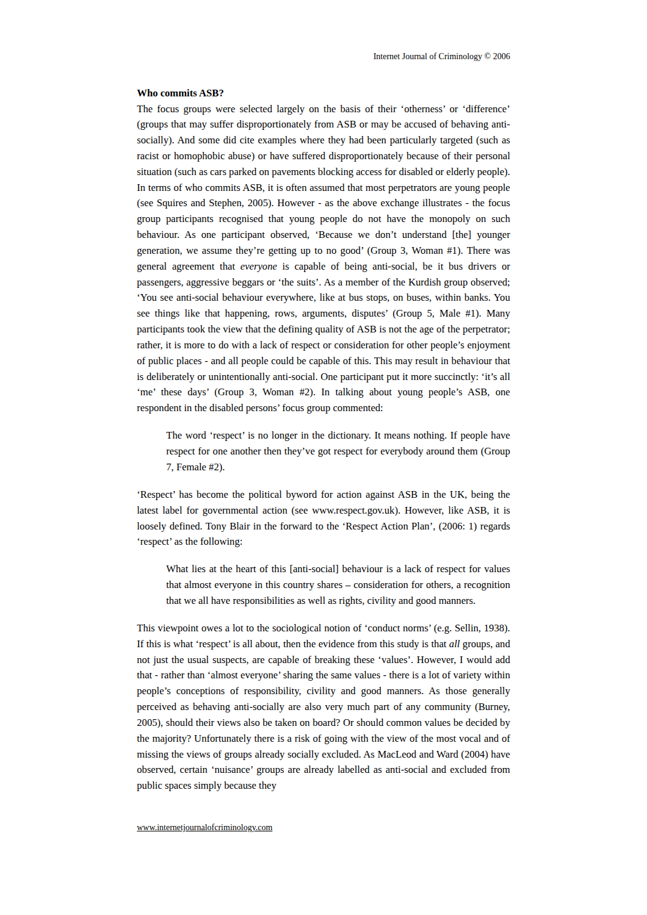Internet Journal of Criminology © 2006
Who commits ASB?
The focus groups were selected largely on the basis of their ‘otherness’ or ‘difference’ (groups that may suffer disproportionately from ASB or may be accused of behaving anti-socially). And some did cite examples where they had been particularly targeted (such as racist or homophobic abuse) or have suffered disproportionately because of their personal situation (such as cars parked on pavements blocking access for disabled or elderly people). In terms of who commits ASB, it is often assumed that most perpetrators are young people (see Squires and Stephen, 2005). However - as the above exchange illustrates - the focus group participants recognised that young people do not have the monopoly on such behaviour. As one participant observed, ‘Because we don’t understand [the] younger generation, we assume they’re getting up to no good’ (Group 3, Woman #1). There was general agreement that everyone is capable of being anti-social, be it bus drivers or passengers, aggressive beggars or ‘the suits’. As a member of the Kurdish group observed; ‘You see anti-social behaviour everywhere, like at bus stops, on buses, within banks. You see things like that happening, rows, arguments, disputes’ (Group 5, Male #1). Many participants took the view that the defining quality of ASB is not the age of the perpetrator; rather, it is more to do with a lack of respect or consideration for other people’s enjoyment of public places - and all people could be capable of this. This may result in behaviour that is deliberately or unintentionally anti-social. One participant put it more succinctly: ‘it’s all ‘me’ these days’ (Group 3, Woman #2). In talking about young people’s ASB, one respondent in the disabled persons’ focus group commented:
The word ‘respect’ is no longer in the dictionary. It means nothing. If people have respect for one another then they’ve got respect for everybody around them (Group 7, Female #2).
‘Respect’ has become the political byword for action against ASB in the UK, being the latest label for governmental action (see www.respect.gov.uk). However, like ASB, it is loosely defined. Tony Blair in the forward to the ‘Respect Action Plan’, (2006: 1) regards ‘respect’ as the following:
What lies at the heart of this [anti-social] behaviour is a lack of respect for values that almost everyone in this country shares – consideration for others, a recognition that we all have responsibilities as well as rights, civility and good manners.
This viewpoint owes a lot to the sociological notion of ‘conduct norms’ (e.g. Sellin, 1938). If this is what ‘respect’ is all about, then the evidence from this study is that all groups, and not just the usual suspects, are capable of breaking these ‘values’. However, I would add that - rather than ‘almost everyone’ sharing the same values - there is a lot of variety within people’s conceptions of responsibility, civility and good manners. As those generally perceived as behaving anti-socially are also very much part of any community (Burney, 2005), should their views also be taken on board? Or should common values be decided by the majority? Unfortunately there is a risk of going with the view of the most vocal and of missing the views of groups already socially excluded. As MacLeod and Ward (2004) have observed, certain ‘nuisance’ groups are already labelled as anti-social and excluded from public spaces simply because they
www.internetjournalofcriminology.com